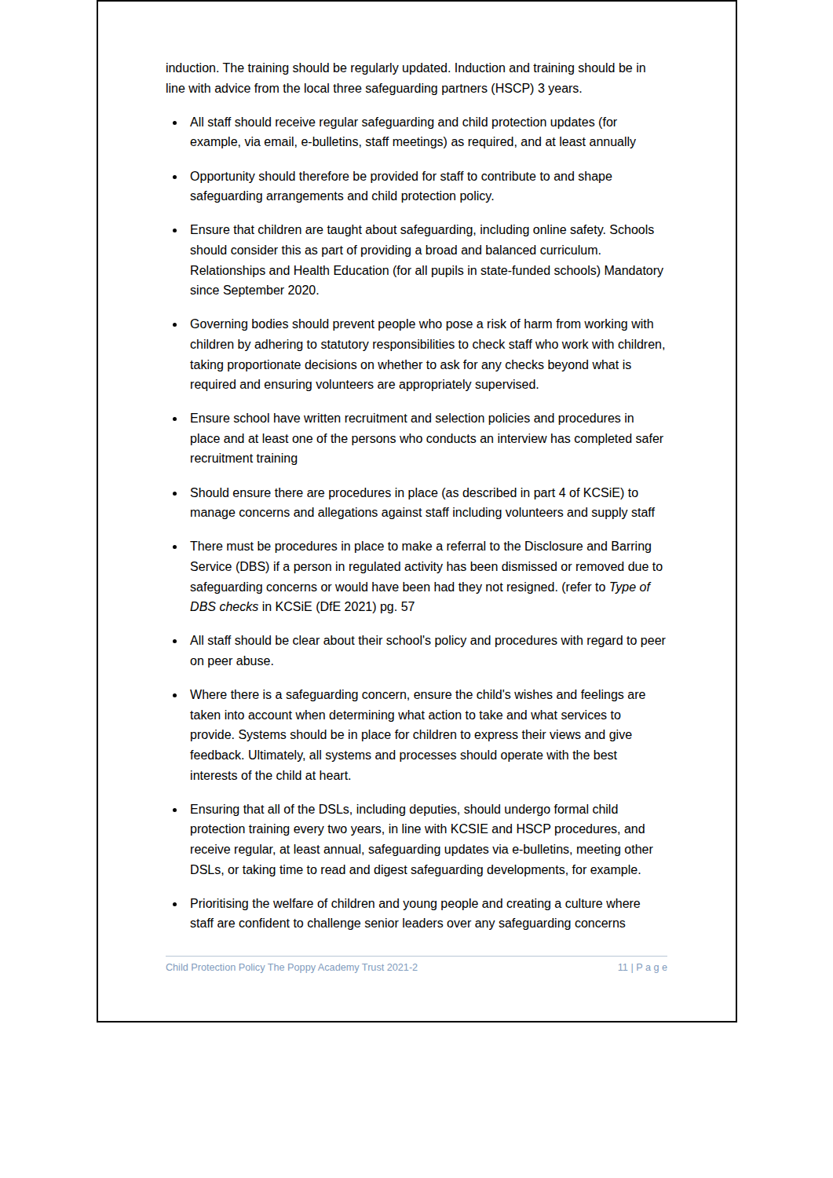induction. The training should be regularly updated. Induction and training should be in line with advice from the local three safeguarding partners (HSCP) 3 years.
All staff should receive regular safeguarding and child protection updates (for example, via email, e-bulletins, staff meetings) as required, and at least annually
Opportunity should therefore be provided for staff to contribute to and shape safeguarding arrangements and child protection policy.
Ensure that children are taught about safeguarding, including online safety. Schools should consider this as part of providing a broad and balanced curriculum. Relationships and Health Education (for all pupils in state-funded schools) Mandatory since September 2020.
Governing bodies should prevent people who pose a risk of harm from working with children by adhering to statutory responsibilities to check staff who work with children, taking proportionate decisions on whether to ask for any checks beyond what is required and ensuring volunteers are appropriately supervised.
Ensure school have written recruitment and selection policies and procedures in place and at least one of the persons who conducts an interview has completed safer recruitment training
Should ensure there are procedures in place (as described in part 4 of KCSiE) to manage concerns and allegations against staff including volunteers and supply staff
There must be procedures in place to make a referral to the Disclosure and Barring Service (DBS) if a person in regulated activity has been dismissed or removed due to safeguarding concerns or would have been had they not resigned. (refer to Type of DBS checks in KCSiE (DfE 2021) pg. 57
All staff should be clear about their school's policy and procedures with regard to peer on peer abuse.
Where there is a safeguarding concern, ensure the child's wishes and feelings are taken into account when determining what action to take and what services to provide. Systems should be in place for children to express their views and give feedback. Ultimately, all systems and processes should operate with the best interests of the child at heart.
Ensuring that all of the DSLs, including deputies, should undergo formal child protection training every two years, in line with KCSIE and HSCP procedures, and receive regular, at least annual, safeguarding updates via e-bulletins, meeting other DSLs, or taking time to read and digest safeguarding developments, for example.
Prioritising the welfare of children and young people and creating a culture where staff are confident to challenge senior leaders over any safeguarding concerns
Child Protection Policy The Poppy Academy Trust 2021-2 11 | P a g e